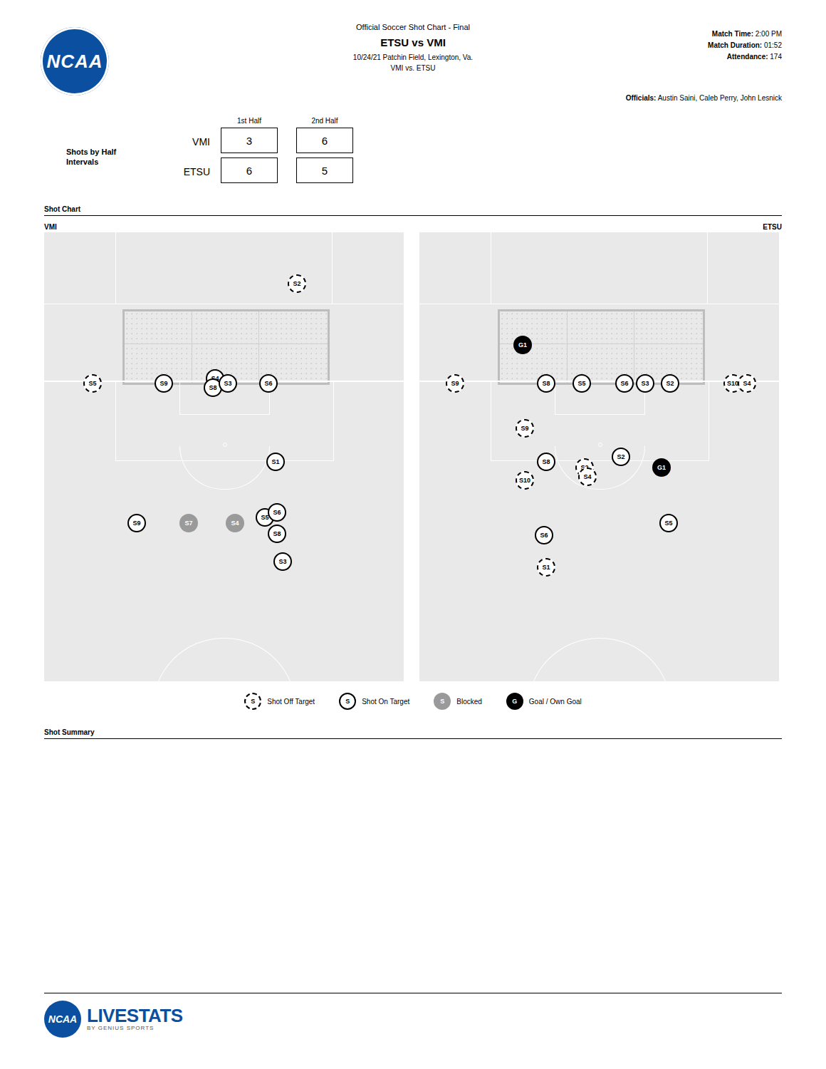NCAA
Official Soccer Shot Chart - Final
ETSU vs VMI
10/24/21 Patchin Field, Lexington, Va.
VMI vs. ETSU
Match Time: 2:00 PM
Match Duration: 01:52
Attendance: 174
Officials: Austin Saini, Caleb Perry, John Lesnick
| | | 1st Half | | 2nd Half |
| Shots by Half Intervals | VMI | 3 | | 6 |
| ETSU | 6 | | 5 |
Shot Chart
VMI ETSU
S2
S5
S9
S4
S8
S3
S6
S1
S9
S7
S4
S5
S6
S8
S3
G1
S9
S8
S5
S6
S3
S2
S10
S4
S9
S8
S2
G1
S2
S4
S10
S6
S5
S1
S
Shot Off Target
S
Shot On Target
S
Blocked
G
Goal / Own Goal
Shot Summary
NCAA
LIVESTATS
BY GENIUS SPORTS